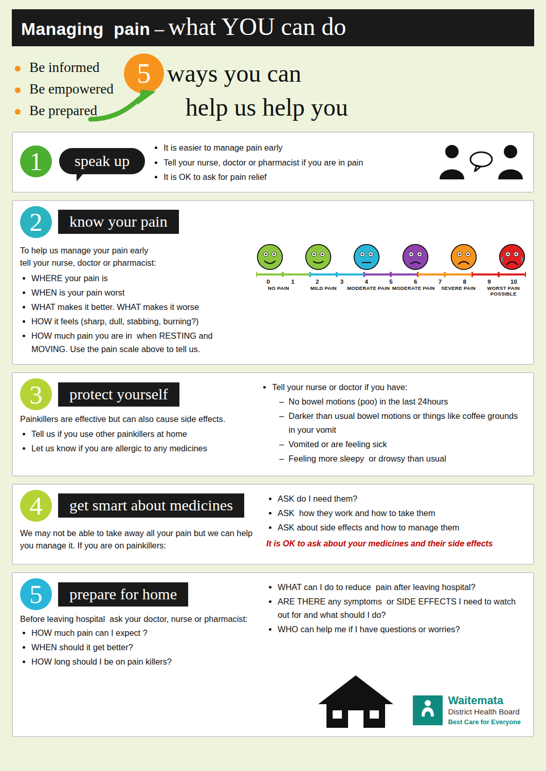Managing pain–what YOU can do
Be informed
Be empowered
Be prepared
5 ways you can
help us help you
1
speak up
It is easier to manage pain early
Tell your nurse, doctor or pharmacist if you are in pain
It is OK to ask for pain relief
2
know your pain
To help us manage your pain early
tell your nurse, doctor or pharmacist:
WHERE your pain is
WHEN is your pain worst
WHAT makes it better. WHAT makes it worse
HOW it feels (sharp, dull, stabbing, burning?)
HOW much pain you are in when RESTING and MOVING. Use the pain scale above to tell us.
012345678910
NO PAIN MILD PAIN MODERATE PAIN MODERATE PAIN SEVERE PAIN WORST PAIN POSSIBLE
3
protect yourself
Painkillers are effective but can also cause side effects.
Tell us if you use other painkillers at home
Let us know if you are allergic to any medicines
Tell your nurse or doctor if you have:
No bowel motions (poo) in the last 24hours
Darker than usual bowel motions or things like coffee grounds in your vomit
Vomited or are feeling sick
Feeling more sleepy or drowsy than usual
4
get smart about medicines
We may not be able to take away all your pain but we can help you manage it. If you are on painkillers:
ASK do I need them?
ASK how they work and how to take them
ASK about side effects and how to manage them
It is OK to ask about your medicines and their side effects
5
prepare for home
Before leaving hospital ask your doctor, nurse or pharmacist:
HOW much pain can I expect ?
WHEN should it get better?
HOW long should I be on pain killers?
WHAT can I do to reduce pain after leaving hospital?
ARE THERE any symptoms or SIDE EFFECTS I need to watch out for and what should I do?
WHO can help me if I have questions or worries?
Waitemata
District Health Board
Best Care for Everyone